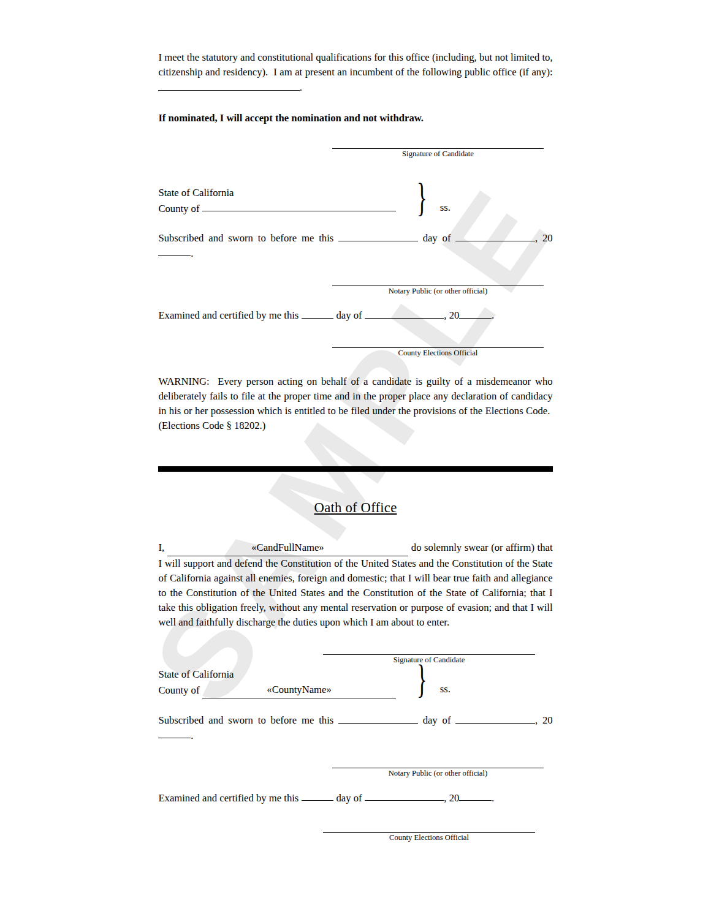SAMPLE
I meet the statutory and constitutional qualifications for this office (including, but not limited to, citizenship and residency). I am at present an incumbent of the following public office (if any): .
If nominated, I will accept the nomination and not withdraw.
Signature of Candidate
State of California
County of }ss.
Subscribed and sworn to before me this day of , 20 .
Notary Public (or other official)
Examined and certified by me this day of , 20 .
County Elections Official
WARNING: Every person acting on behalf of a candidate is guilty of a misdemeanor who deliberately fails to file at the proper time and in the proper place any declaration of candidacy in his or her possession which is entitled to be filed under the provisions of the Elections Code. (Elections Code § 18202.)
Oath of Office
I, «CandFullName» do solemnly swear (or affirm) that I will support and defend the Constitution of the United States and the Constitution of the State of California against all enemies, foreign and domestic; that I will bear true faith and allegiance to the Constitution of the United States and the Constitution of the State of California; that I take this obligation freely, without any mental reservation or purpose of evasion; and that I will well and faithfully discharge the duties upon which I am about to enter.
Signature of Candidate
State of California
County of «CountyName»}ss.
Subscribed and sworn to before me this day of , 20 .
Notary Public (or other official)
Examined and certified by me this day of , 20 .
County Elections Official